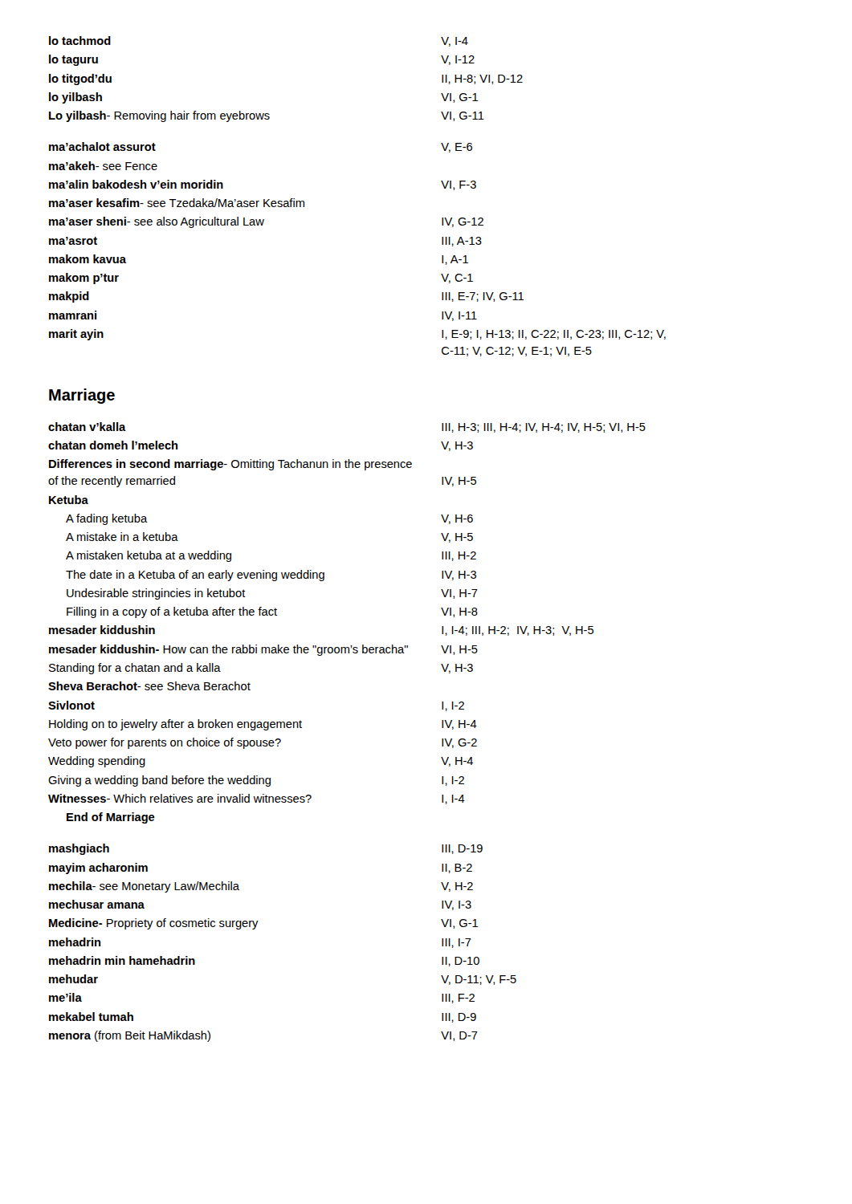| lo tachmod | V, I-4 |
| lo taguru | V, I-12 |
| lo titgod’du | II, H-8; VI, D-12 |
| lo yilbash | VI, G-1 |
| Lo yilbash - Removing hair from eyebrows | VI, G-11 |
| ma’achalot assurot | V, E-6 |
| ma’akeh - see Fence | |
| ma’alin bakodesh v’ein moridin | VI, F-3 |
| ma’aser kesafim - see Tzedaka/Ma’aser Kesafim | |
| ma’aser sheni - see also Agricultural Law | IV, G-12 |
| ma’asrot | III, A-13 |
| makom kavua | I, A-1 |
| makom p’tur | V, C-1 |
| makpid | III, E-7; IV, G-11 |
| mamrani | IV, I-11 |
| marit ayin | I, E-9; I, H-13; II, C-22; II, C-23; III, C-12; V, C-11; V, C-12; V, E-1; VI, E-5 |
Marriage
| chatan v’kalla | III, H-3; III, H-4; IV, H-4; IV, H-5; VI, H-5 |
| chatan domeh l’melech | V, H-3 |
| Differences in second marriage - Omitting Tachanun in the presence of the recently remarried | IV, H-5 |
| Ketuba | |
| A fading ketuba | V, H-6 |
| A mistake in a ketuba | V, H-5 |
| A mistaken ketuba at a wedding | III, H-2 |
| The date in a Ketuba of an early evening wedding | IV, H-3 |
| Undesirable stringincies in ketubot | VI, H-7 |
| Filling in a copy of a ketuba after the fact | VI, H-8 |
| mesader kiddushin | I, I-4; III, H-2; IV, H-3; V, H-5 |
| mesader kiddushin- How can the rabbi make the "groom’s beracha" | VI, H-5 |
| Standing for a chatan and a kalla | V, H-3 |
| Sheva Berachot - see Sheva Berachot | |
| Sivlonot | I, I-2 |
| Holding on to jewelry after a broken engagement | IV, H-4 |
| Veto power for parents on choice of spouse? | IV, G-2 |
| Wedding spending | V, H-4 |
| Giving a wedding band before the wedding | I, I-2 |
| Witnesses - Which relatives are invalid witnesses? | I, I-4 |
| End of Marriage | |
| mashgiach | III, D-19 |
| mayim acharonim | II, B-2 |
| mechila - see Monetary Law/Mechila | V, H-2 |
| mechusar amana | IV, I-3 |
| Medicine- Propriety of cosmetic surgery | VI, G-1 |
| mehadrin | III, I-7 |
| mehadrin min hamehadrin | II, D-10 |
| mehudar | V, D-11; V, F-5 |
| me’ila | III, F-2 |
| mekabel tumah | III, D-9 |
| menora (from Beit HaMikdash) | VI, D-7 |